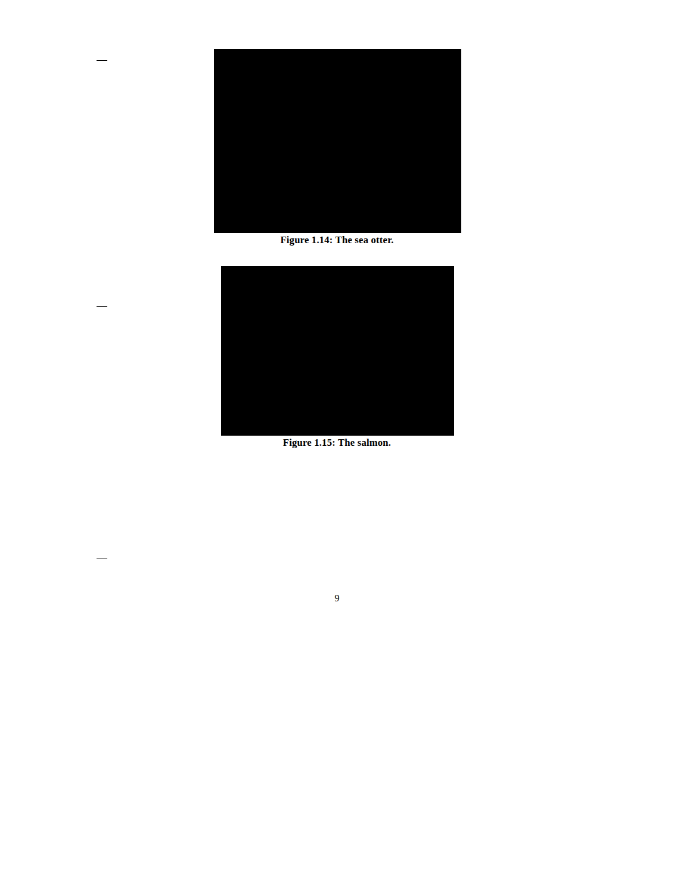Figure 1.14: The sea otter.
Figure 1.15: The salmon.
9